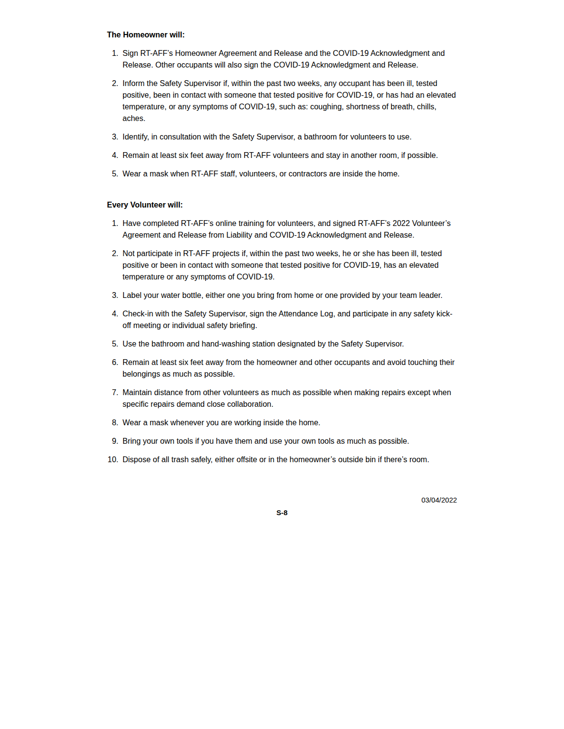The Homeowner will:
Sign RT-AFF’s Homeowner Agreement and Release and the COVID-19 Acknowledgment and Release. Other occupants will also sign the COVID-19 Acknowledgment and Release.
Inform the Safety Supervisor if, within the past two weeks, any occupant has been ill, tested positive, been in contact with someone that tested positive for COVID-19, or has had an elevated temperature, or any symptoms of COVID-19, such as: coughing, shortness of breath, chills, aches.
Identify, in consultation with the Safety Supervisor, a bathroom for volunteers to use.
Remain at least six feet away from RT-AFF volunteers and stay in another room, if possible.
Wear a mask when RT-AFF staff, volunteers, or contractors are inside the home.
Every Volunteer will:
Have completed RT-AFF’s online training for volunteers, and signed RT-AFF’s 2022 Volunteer’s Agreement and Release from Liability and COVID-19 Acknowledgment and Release.
Not participate in RT-AFF projects if, within the past two weeks, he or she has been ill, tested positive or been in contact with someone that tested positive for COVID-19, has an elevated temperature or any symptoms of COVID-19.
Label your water bottle, either one you bring from home or one provided by your team leader.
Check-in with the Safety Supervisor, sign the Attendance Log, and participate in any safety kick-off meeting or individual safety briefing.
Use the bathroom and hand-washing station designated by the Safety Supervisor.
Remain at least six feet away from the homeowner and other occupants and avoid touching their belongings as much as possible.
Maintain distance from other volunteers as much as possible when making repairs except when specific repairs demand close collaboration.
Wear a mask whenever you are working inside the home.
Bring your own tools if you have them and use your own tools as much as possible.
Dispose of all trash safely, either offsite or in the homeowner’s outside bin if there’s room.
03/04/2022
S-8